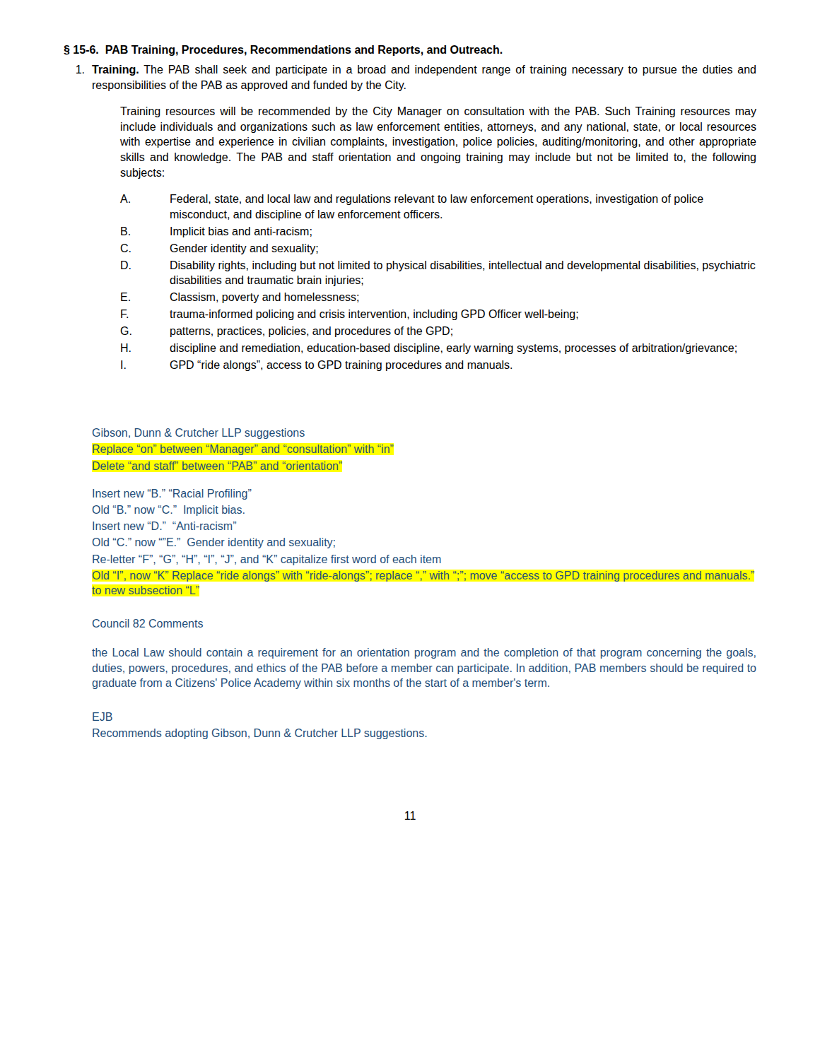§ 15-6. PAB Training, Procedures, Recommendations and Reports, and Outreach.
1. Training. The PAB shall seek and participate in a broad and independent range of training necessary to pursue the duties and responsibilities of the PAB as approved and funded by the City.
Training resources will be recommended by the City Manager on consultation with the PAB. Such Training resources may include individuals and organizations such as law enforcement entities, attorneys, and any national, state, or local resources with expertise and experience in civilian complaints, investigation, police policies, auditing/monitoring, and other appropriate skills and knowledge. The PAB and staff orientation and ongoing training may include but not be limited to, the following subjects:
| A. | Federal, state, and local law and regulations relevant to law enforcement operations, investigation of police misconduct, and discipline of law enforcement officers. |
| B. | Implicit bias and anti-racism; |
| C. | Gender identity and sexuality; |
| D. | Disability rights, including but not limited to physical disabilities, intellectual and developmental disabilities, psychiatric disabilities and traumatic brain injuries; |
| E. | Classism, poverty and homelessness; |
| F. | trauma-informed policing and crisis intervention, including GPD Officer well-being; |
| G. | patterns, practices, policies, and procedures of the GPD; |
| H. | discipline and remediation, education-based discipline, early warning systems, processes of arbitration/grievance; |
| I. | GPD “ride alongs”, access to GPD training procedures and manuals. |
Gibson, Dunn & Crutcher LLP suggestions
Replace “on” between “Manager” and “consultation” with “in”
Delete “and staff” between “PAB” and “orientation”
Insert new “B.” “Racial Profiling”
Old “B.” now “C.” Implicit bias.
Insert new “D.” “Anti-racism”
Old “C.” now “”E.” Gender identity and sexuality;
Re-letter “F”, “G”, “H”, “I”, “J”, and “K” capitalize first word of each item
Old “I”, now “K” Replace “ride alongs” with “ride-alongs”; replace “,” with “;”; move “access to GPD training procedures and manuals.” to new subsection “L”
Council 82 Comments
the Local Law should contain a requirement for an orientation program and the completion of that program concerning the goals, duties, powers, procedures, and ethics of the PAB before a member can participate. In addition, PAB members should be required to graduate from a Citizens' Police Academy within six months of the start of a member's term.
EJB
Recommends adopting Gibson, Dunn & Crutcher LLP suggestions.
11